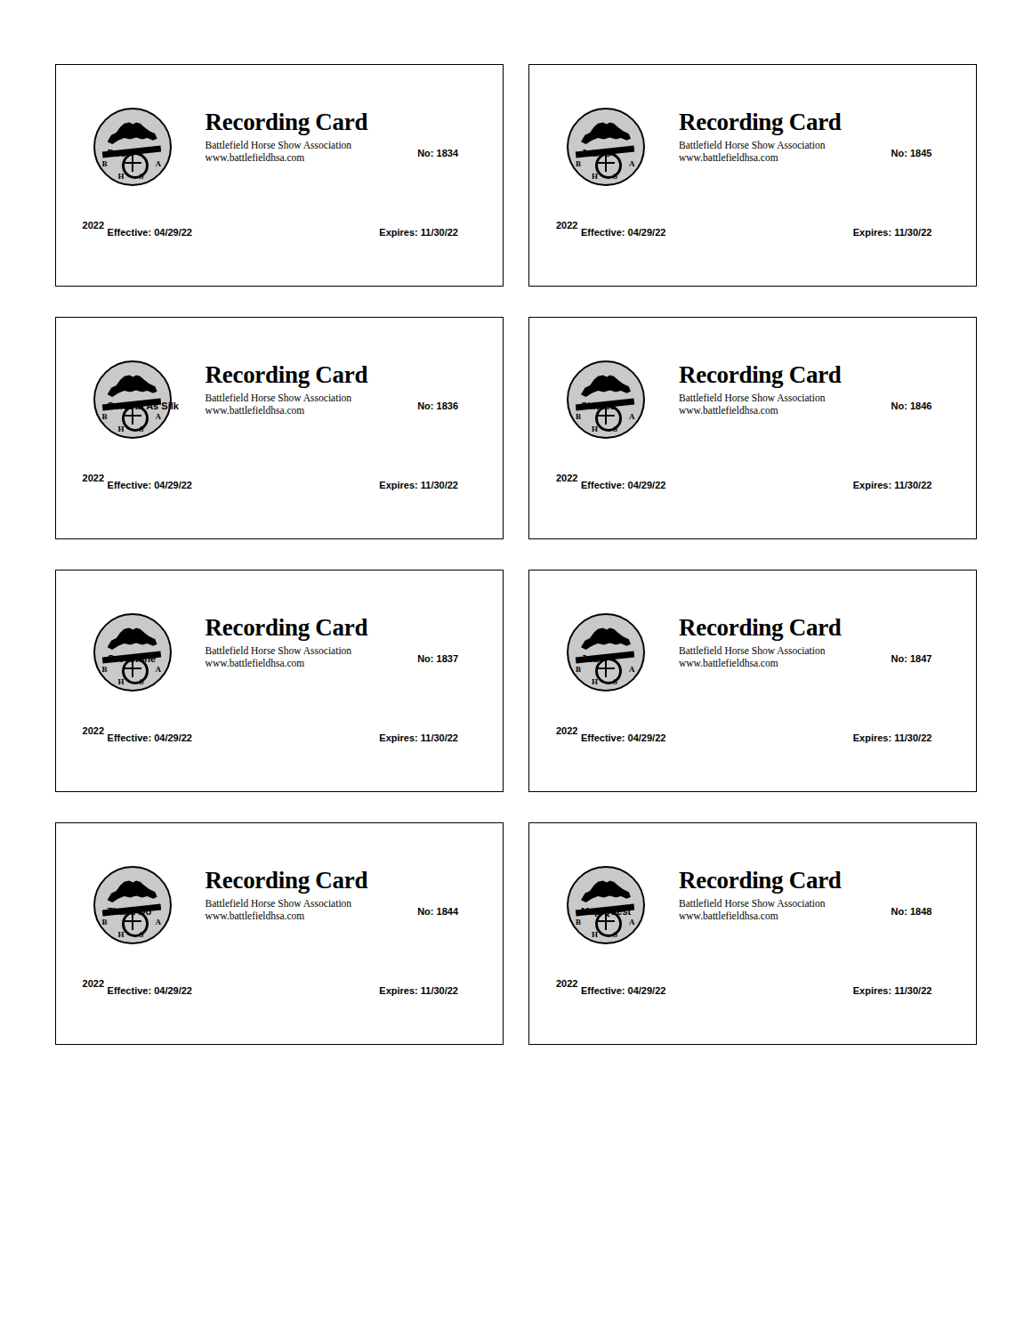| B H S A Recording Card Battlefield Horse Show Association www.battlefieldhsa.com 2022 Doc No: 1834 Effective: 04/29/22 Expires: 11/30/22 | B H S A Recording Card Battlefield Horse Show Association www.battlefieldhsa.com 2022 Jethro No: 1845 Effective: 04/29/22 Expires: 11/30/22 |
| B H S A Recording Card Battlefield Horse Show Association www.battlefieldhsa.com 2022 Smooth As Silk No: 1836 Effective: 04/29/22 Expires: 11/30/22 | B H S A Recording Card Battlefield Horse Show Association www.battlefieldhsa.com 2022 Skittles No: 1846 Effective: 04/29/22 Expires: 11/30/22 |
| B H S A Recording Card Battlefield Horse Show Association www.battlefieldhsa.com 2022 Greystone No: 1837 Effective: 04/29/22 Expires: 11/30/22 | B H S A Recording Card Battlefield Horse Show Association www.battlefieldhsa.com 2022 Judy No: 1847 Effective: 04/29/22 Expires: 11/30/22 |
| B H S A Recording Card Battlefield Horse Show Association www.battlefieldhsa.com 2022 That'll Do No: 1844 Effective: 04/29/22 Expires: 11/30/22 | B H S A Recording Card Battlefield Horse Show Association www.battlefieldhsa.com 2022 Map Quest No: 1848 Effective: 04/29/22 Expires: 11/30/22 |